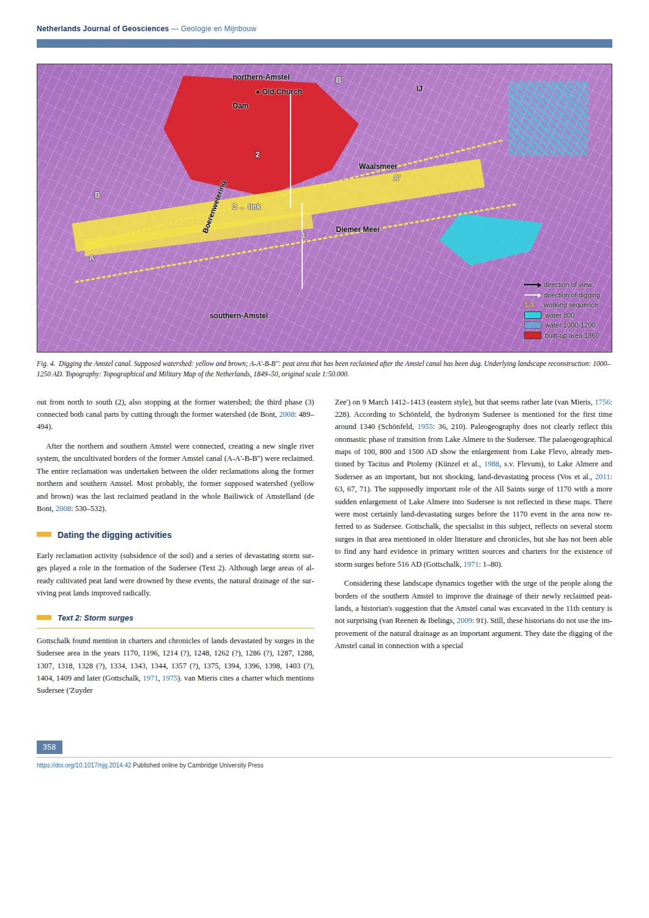Netherlands Journal of Geosciences — Geologie en Mijnbouw
northern-Amstel ● Old Church Dam B' IJ 2 3 ← link 1 A' B A Boerenwetering southern-Amstel Diemer Meer Waalsmeer
direction of view
direction of digging
1-3 working sequence
water 800
water 1000-1200
built-up area 1860
Fig. 4. Digging the Amstel canal. Supposed watershed: yellow and brown; A-A'-B-B'': peat area that has been reclaimed after the Amstel canal has been dug. Underlying landscape reconstruction: 1000–1250 AD. Topography: Topographical and Military Map of the Netherlands, 1849–50, original scale 1:50.000.
out from north to south (2), also stopping at the former watershed; the third phase (3) connected both canal parts by cutting through the former watershed (de Bont, 2008: 489–494).
After the northern and southern Amstel were connected, creating a new single river system, the uncultivated borders of the former Amstel canal (A-A'-B-B'') were reclaimed. The entire reclamation was undertaken between the older reclamations along the former northern and southern Amstel. Most probably, the former supposed watershed (yellow and brown) was the last reclaimed peatland in the whole Bailiwick of Amstelland (de Bont, 2008: 530–532).
Dating the digging activities
Early reclamation activity (subsidence of the soil) and a series of devastating storm surges played a role in the formation of the Sudersee (Text 2). Although large areas of already cultivated peat land were drowned by these events, the natural drainage of the surviving peat lands improved radically.
Text 2: Storm surges
Gottschalk found mention in charters and chronicles of lands devastated by surges in the Sudersee area in the years 1170, 1196, 1214 (?), 1248, 1262 (?), 1286 (?), 1287, 1288, 1307, 1318, 1328 (?), 1334, 1343, 1344, 1357 (?), 1375, 1394, 1396, 1398, 1403 (?), 1404, 1409 and later (Gottschalk, 1971, 1975). van Mieris cites a charter which mentions Sudersee ('Zuyder
Zee') on 9 March 1412–1413 (eastern style), but that seems rather late (van Mieris, 1756: 228). According to Schönfeld, the hydronym Sudersee is mentioned for the first time around 1340 (Schönfeld, 1955: 36, 210). Paleogeography does not clearly reflect this onomastic phase of transition from Lake Almere to the Sudersee. The palaeogeographical maps of 100, 800 and 1500 AD show the enlargement from Lake Flevo, already mentioned by Tacitus and Ptolemy (Künzel et al., 1988, s.v. Flevum), to Lake Almere and Sudersee as an important, but not shocking, land-devastating process (Vos et al., 2011: 63, 67, 71). The supposedly important role of the All Saints surge of 1170 with a more sudden enlargement of Lake Almere into Sudersee is not reflected in these maps. There were most certainly land-devastating surges before the 1170 event in the area now referred to as Sudersee. Gottschalk, the specialist in this subject, reflects on several storm surges in that area mentioned in older literature and chronicles, but she has not been able to find any hard evidence in primary written sources and charters for the existence of storm surges before 516 AD (Gottschalk, 1971: 1–80).
Considering these landscape dynamics together with the urge of the people along the borders of the southern Amstel to improve the drainage of their newly reclaimed peatlands, a historian's suggestion that the Amstel canal was excavated in the 11th century is not surprising (van Reenen & Ibelings, 2009: 91). Still, these historians do not use the improvement of the natural drainage as an important argument. They date the digging of the Amstel canal in connection with a special
358
https://doi.org/10.1017/njg.2014.42 Published online by Cambridge University Press